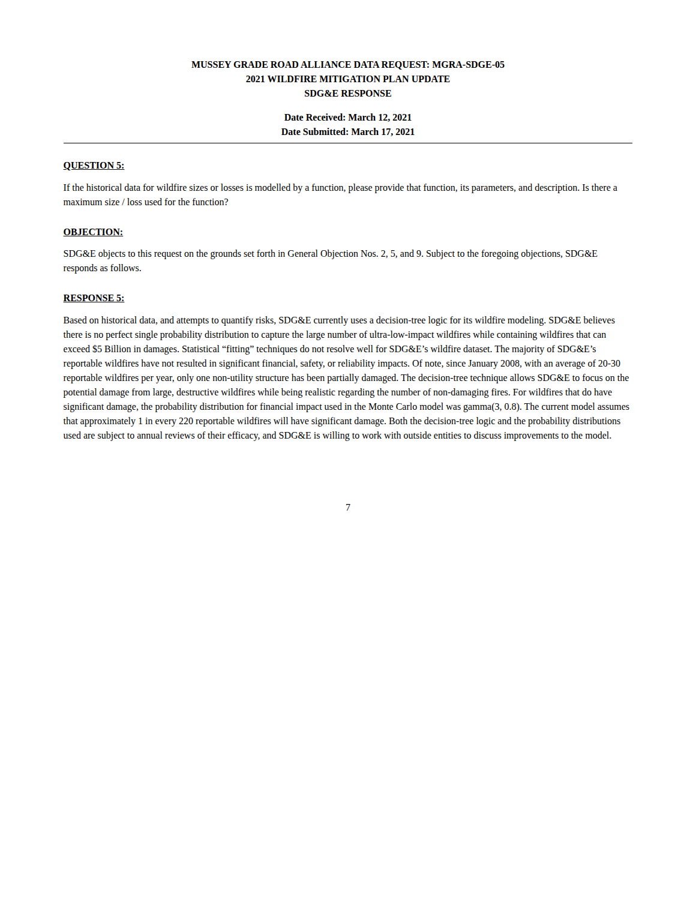MUSSEY GRADE ROAD ALLIANCE DATA REQUEST: MGRA-SDGE-05
2021 WILDFIRE MITIGATION PLAN UPDATE
SDG&E RESPONSE
Date Received: March 12, 2021
Date Submitted: March 17, 2021
QUESTION 5:
If the historical data for wildfire sizes or losses is modelled by a function, please provide that function, its parameters, and description. Is there a maximum size / loss used for the function?
OBJECTION:
SDG&E objects to this request on the grounds set forth in General Objection Nos. 2, 5, and 9. Subject to the foregoing objections, SDG&E responds as follows.
RESPONSE 5:
Based on historical data, and attempts to quantify risks, SDG&E currently uses a decision-tree logic for its wildfire modeling. SDG&E believes there is no perfect single probability distribution to capture the large number of ultra-low-impact wildfires while containing wildfires that can exceed $5 Billion in damages. Statistical “fitting” techniques do not resolve well for SDG&E’s wildfire dataset. The majority of SDG&E’s reportable wildfires have not resulted in significant financial, safety, or reliability impacts. Of note, since January 2008, with an average of 20-30 reportable wildfires per year, only one non-utility structure has been partially damaged. The decision-tree technique allows SDG&E to focus on the potential damage from large, destructive wildfires while being realistic regarding the number of non-damaging fires. For wildfires that do have significant damage, the probability distribution for financial impact used in the Monte Carlo model was gamma(3, 0.8). The current model assumes that approximately 1 in every 220 reportable wildfires will have significant damage. Both the decision-tree logic and the probability distributions used are subject to annual reviews of their efficacy, and SDG&E is willing to work with outside entities to discuss improvements to the model.
7